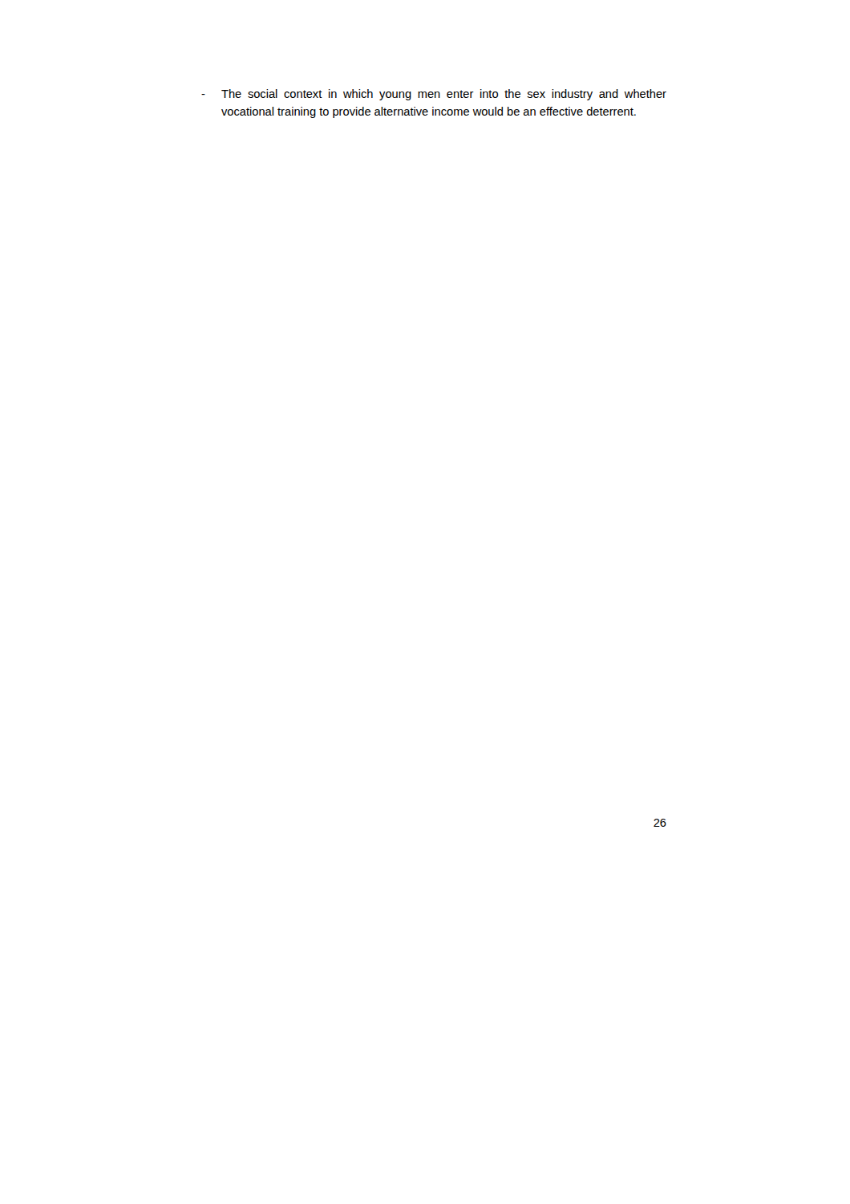The social context in which young men enter into the sex industry and whether vocational training to provide alternative income would be an effective deterrent.
26